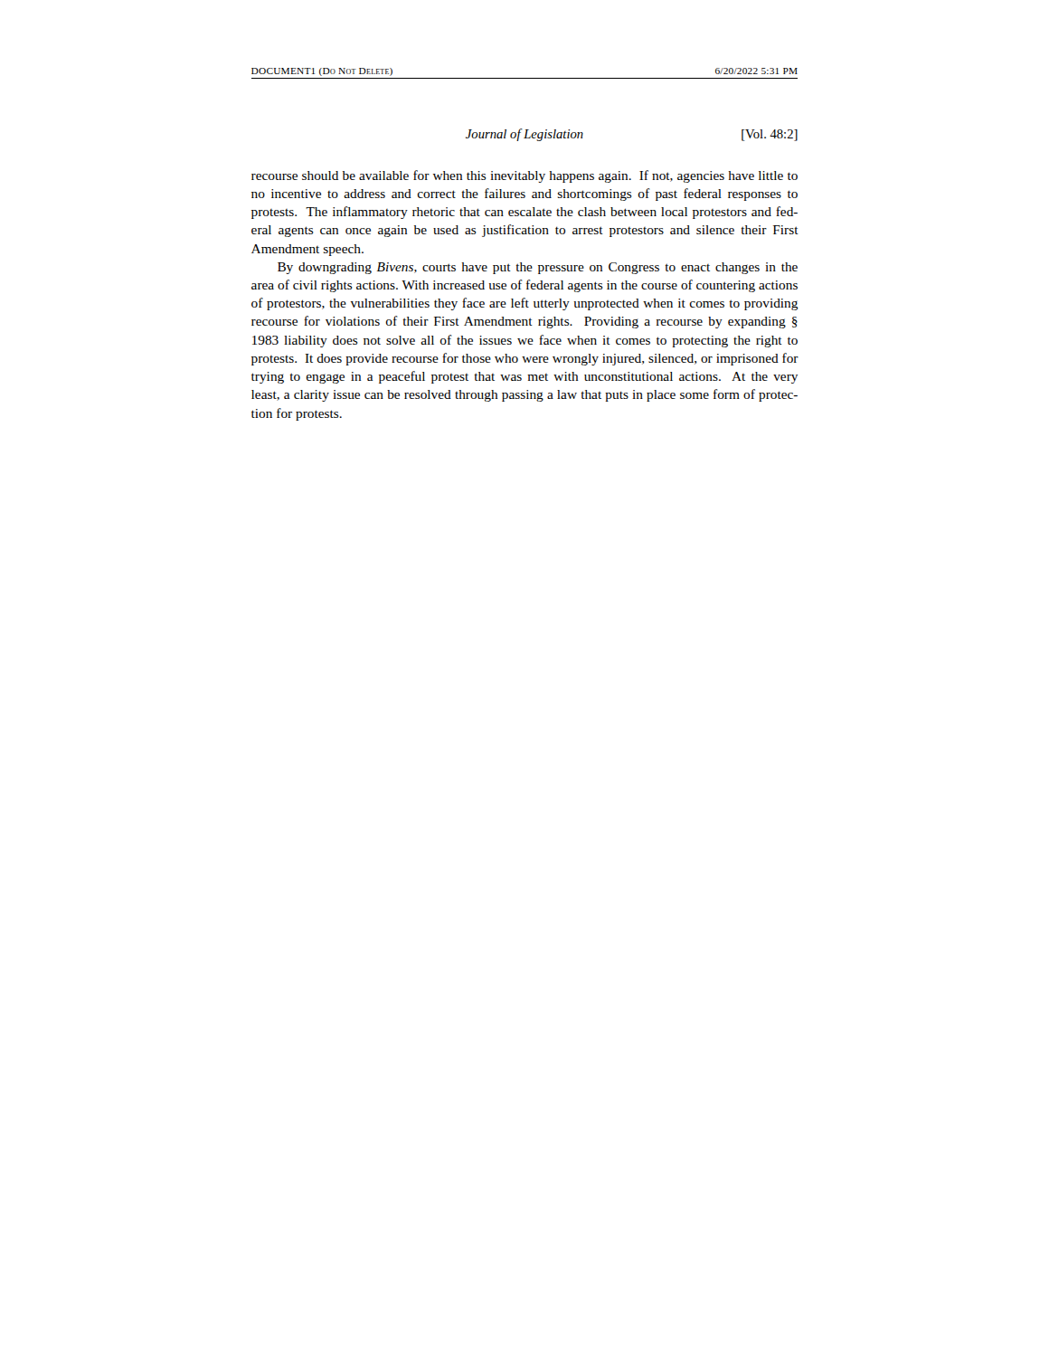Document1 (Do Not Delete)
6/20/2022 5:31 PM
Journal of Legislation [Vol. 48:2]
recourse should be available for when this inevitably happens again. If not, agencies have little to no incentive to address and correct the failures and shortcomings of past federal responses to protests. The inflammatory rhetoric that can escalate the clash between local protestors and federal agents can once again be used as justification to arrest protestors and silence their First Amendment speech.
By downgrading Bivens, courts have put the pressure on Congress to enact changes in the area of civil rights actions. With increased use of federal agents in the course of countering actions of protestors, the vulnerabilities they face are left utterly unprotected when it comes to providing recourse for violations of their First Amendment rights. Providing a recourse by expanding § 1983 liability does not solve all of the issues we face when it comes to protecting the right to protests. It does provide recourse for those who were wrongly injured, silenced, or imprisoned for trying to engage in a peaceful protest that was met with unconstitutional actions. At the very least, a clarity issue can be resolved through passing a law that puts in place some form of protection for protests.